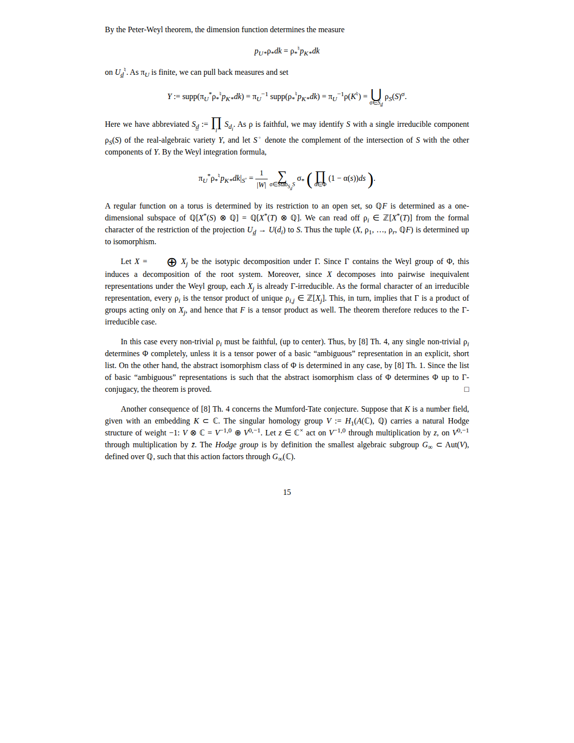By the Peter-Weyl theorem, the dimension function determines the measure
pU *ρ*dk = ρ*♮pK *dk
on Ud̲♮. As πU is finite, we can pull back measures and set
Y := supp(πU*ρ*♮pK *dk) = πU−1 supp(ρ*♮pK *dk) = πU−1ρ(K♮) = ⋃σ∈Sd̲ ρS(S)σ.
Here we have abbreviated Sd̲ := ∏i Sdi. As ρ is faithful, we may identify S with a single irreducible component ρS(S) of the real-algebraic variety Y, and let S◦ denote the complement of the intersection of S with the other components of Y. By the Weyl integration formula,
πU*ρ*♮pK *dk|S◦ = 1|W| ∑σ∈StabSd̲S σ* ( ∏α∈Φ (1 − α(s))ds ).
A regular function on a torus is determined by its restriction to an open set, so ℚF is determined as a one-dimensional subspace of ℚ[X*(S) ⊗ ℚ] = ℚ[X*(T) ⊗ ℚ]. We can read off ρi ∈ ℤ[X*(T)] from the formal character of the restriction of the projection Ud̲ → U(di) to S. Thus the tuple (X, ρ1, …, ρr, ℚF) is determined up to isomorphism.
Let X = ⊕ Xj be the isotypic decomposition under Γ. Since Γ contains the Weyl group of Φ, this induces a decomposition of the root system. Moreover, since X decomposes into pairwise inequivalent representations under the Weyl group, each Xj is already Γ-irreducible. As the formal character of an irreducible representation, every ρi is the tensor product of unique ρi,j ∈ ℤ[Xj]. This, in turn, implies that Γ is a product of groups acting only on Xj, and hence that F is a tensor product as well. The theorem therefore reduces to the Γ-irreducible case.
In this case every non-trivial ρi must be faithful, (up to center). Thus, by [8] Th. 4, any single non-trivial ρi determines Φ completely, unless it is a tensor power of a basic “ambiguous” representation in an explicit, short list. On the other hand, the abstract isomorphism class of Φ is determined in any case, by [8] Th. 1. Since the list of basic “ambiguous” representations is such that the abstract isomorphism class of Φ determines Φ up to Γ-conjugacy, the theorem is proved. □
Another consequence of [8] Th. 4 concerns the Mumford-Tate conjecture. Suppose that K is a number field, given with an embedding K ⊂ ℂ. The singular homology group V := H1(A(ℂ), ℚ) carries a natural Hodge structure of weight −1: V ⊗ ℂ = V−1,0 ⊕ V0,−1. Let z ∈ ℂ× act on V−1,0 through multiplication by z, on V0,−1 through multiplication by z̄. The Hodge group is by definition the smallest algebraic subgroup G∞ ⊂ Aut(V), defined over ℚ, such that this action factors through G∞(ℂ).
15